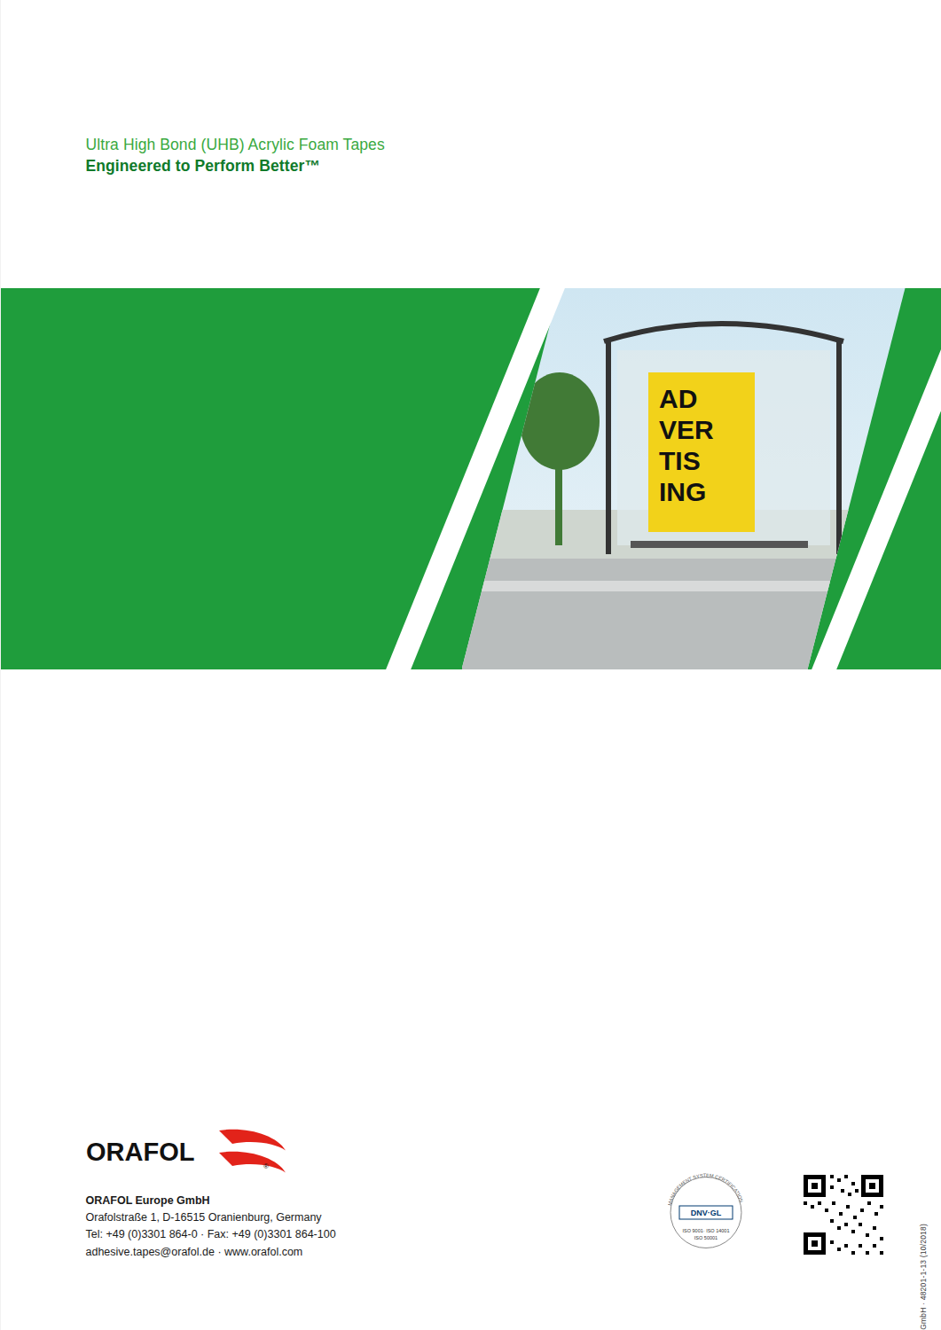Ultra High Bond (UHB) Acrylic Foam Tapes
Engineered to Perform Better™
ATS-UHB Brochure © 2018, ORAFOL Europe GmbH . ORABOND® is a registered trademark of ORAFOL Europe GmbH · 48201-1-13 (10/2018)
ORAFOL Europe GmbH
Orafolstraße 1, D-16515 Oranienburg, Germany
Tel: +49 (0)3301 864-0 · Fax: +49 (0)3301 864-100
adhesive.tapes@orafol.de · www.orafol.com